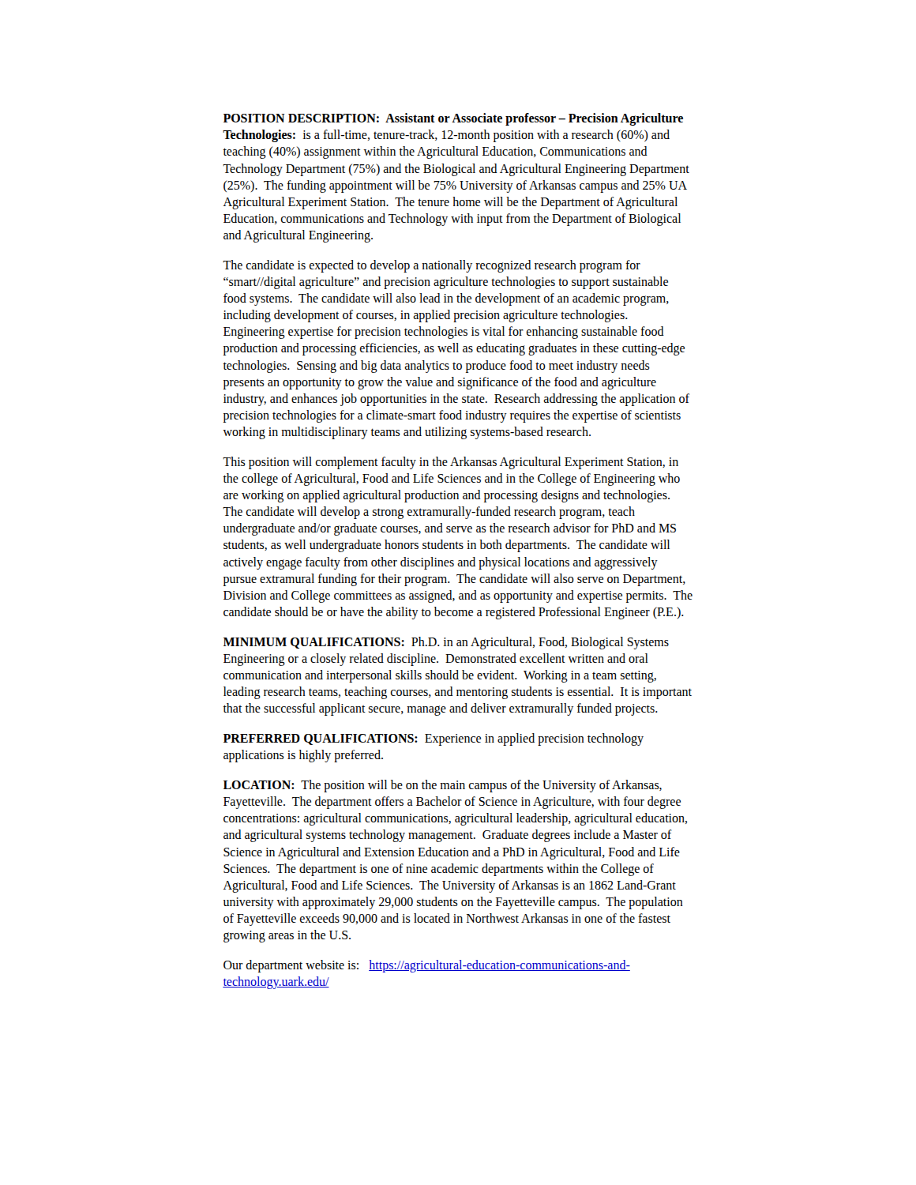POSITION DESCRIPTION: Assistant or Associate professor – Precision Agriculture Technologies: is a full-time, tenure-track, 12-month position with a research (60%) and teaching (40%) assignment within the Agricultural Education, Communications and Technology Department (75%) and the Biological and Agricultural Engineering Department (25%). The funding appointment will be 75% University of Arkansas campus and 25% UA Agricultural Experiment Station. The tenure home will be the Department of Agricultural Education, communications and Technology with input from the Department of Biological and Agricultural Engineering.
The candidate is expected to develop a nationally recognized research program for “smart//digital agriculture” and precision agriculture technologies to support sustainable food systems. The candidate will also lead in the development of an academic program, including development of courses, in applied precision agriculture technologies. Engineering expertise for precision technologies is vital for enhancing sustainable food production and processing efficiencies, as well as educating graduates in these cutting-edge technologies. Sensing and big data analytics to produce food to meet industry needs presents an opportunity to grow the value and significance of the food and agriculture industry, and enhances job opportunities in the state. Research addressing the application of precision technologies for a climate-smart food industry requires the expertise of scientists working in multidisciplinary teams and utilizing systems-based research.
This position will complement faculty in the Arkansas Agricultural Experiment Station, in the college of Agricultural, Food and Life Sciences and in the College of Engineering who are working on applied agricultural production and processing designs and technologies. The candidate will develop a strong extramurally-funded research program, teach undergraduate and/or graduate courses, and serve as the research advisor for PhD and MS students, as well undergraduate honors students in both departments. The candidate will actively engage faculty from other disciplines and physical locations and aggressively pursue extramural funding for their program. The candidate will also serve on Department, Division and College committees as assigned, and as opportunity and expertise permits. The candidate should be or have the ability to become a registered Professional Engineer (P.E.).
MINIMUM QUALIFICATIONS: Ph.D. in an Agricultural, Food, Biological Systems Engineering or a closely related discipline. Demonstrated excellent written and oral communication and interpersonal skills should be evident. Working in a team setting, leading research teams, teaching courses, and mentoring students is essential. It is important that the successful applicant secure, manage and deliver extramurally funded projects.
PREFERRED QUALIFICATIONS: Experience in applied precision technology applications is highly preferred.
LOCATION: The position will be on the main campus of the University of Arkansas, Fayetteville. The department offers a Bachelor of Science in Agriculture, with four degree concentrations: agricultural communications, agricultural leadership, agricultural education, and agricultural systems technology management. Graduate degrees include a Master of Science in Agricultural and Extension Education and a PhD in Agricultural, Food and Life Sciences. The department is one of nine academic departments within the College of Agricultural, Food and Life Sciences. The University of Arkansas is an 1862 Land-Grant university with approximately 29,000 students on the Fayetteville campus. The population of Fayetteville exceeds 90,000 and is located in Northwest Arkansas in one of the fastest growing areas in the U.S.
Our department website is: https://agricultural-education-communications-and-technology.uark.edu/